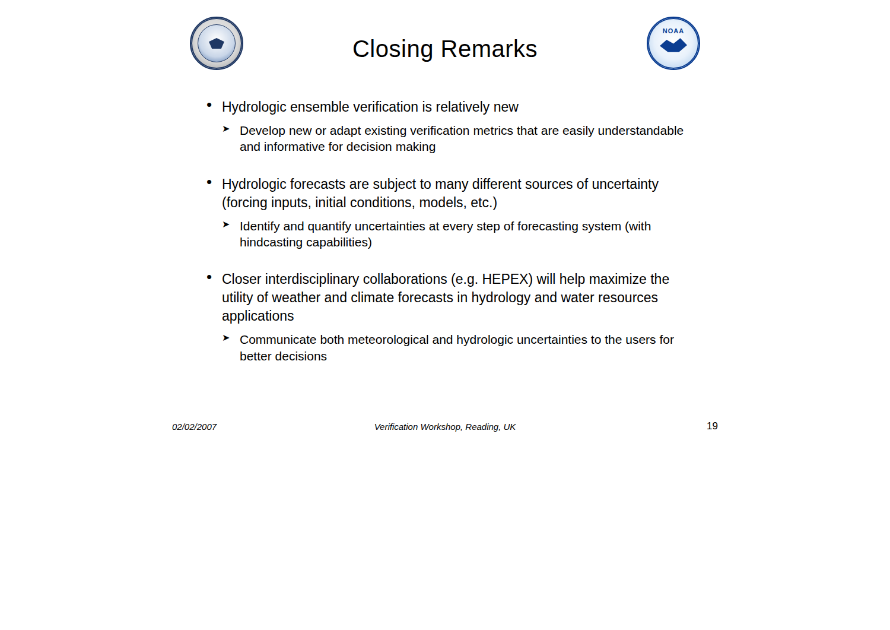NOAA
Closing Remarks
Hydrologic ensemble verification is relatively new
Develop new or adapt existing verification metrics that are easily understandable and informative for decision making
Hydrologic forecasts are subject to many different sources of uncertainty (forcing inputs, initial conditions, models, etc.)
Identify and quantify uncertainties at every step of forecasting system (with hindcasting capabilities)
Closer interdisciplinary collaborations (e.g. HEPEX) will help maximize the utility of weather and climate forecasts in hydrology and water resources applications
Communicate both meteorological and hydrologic uncertainties to the users for better decisions
02/02/2007
Verification Workshop, Reading, UK
19